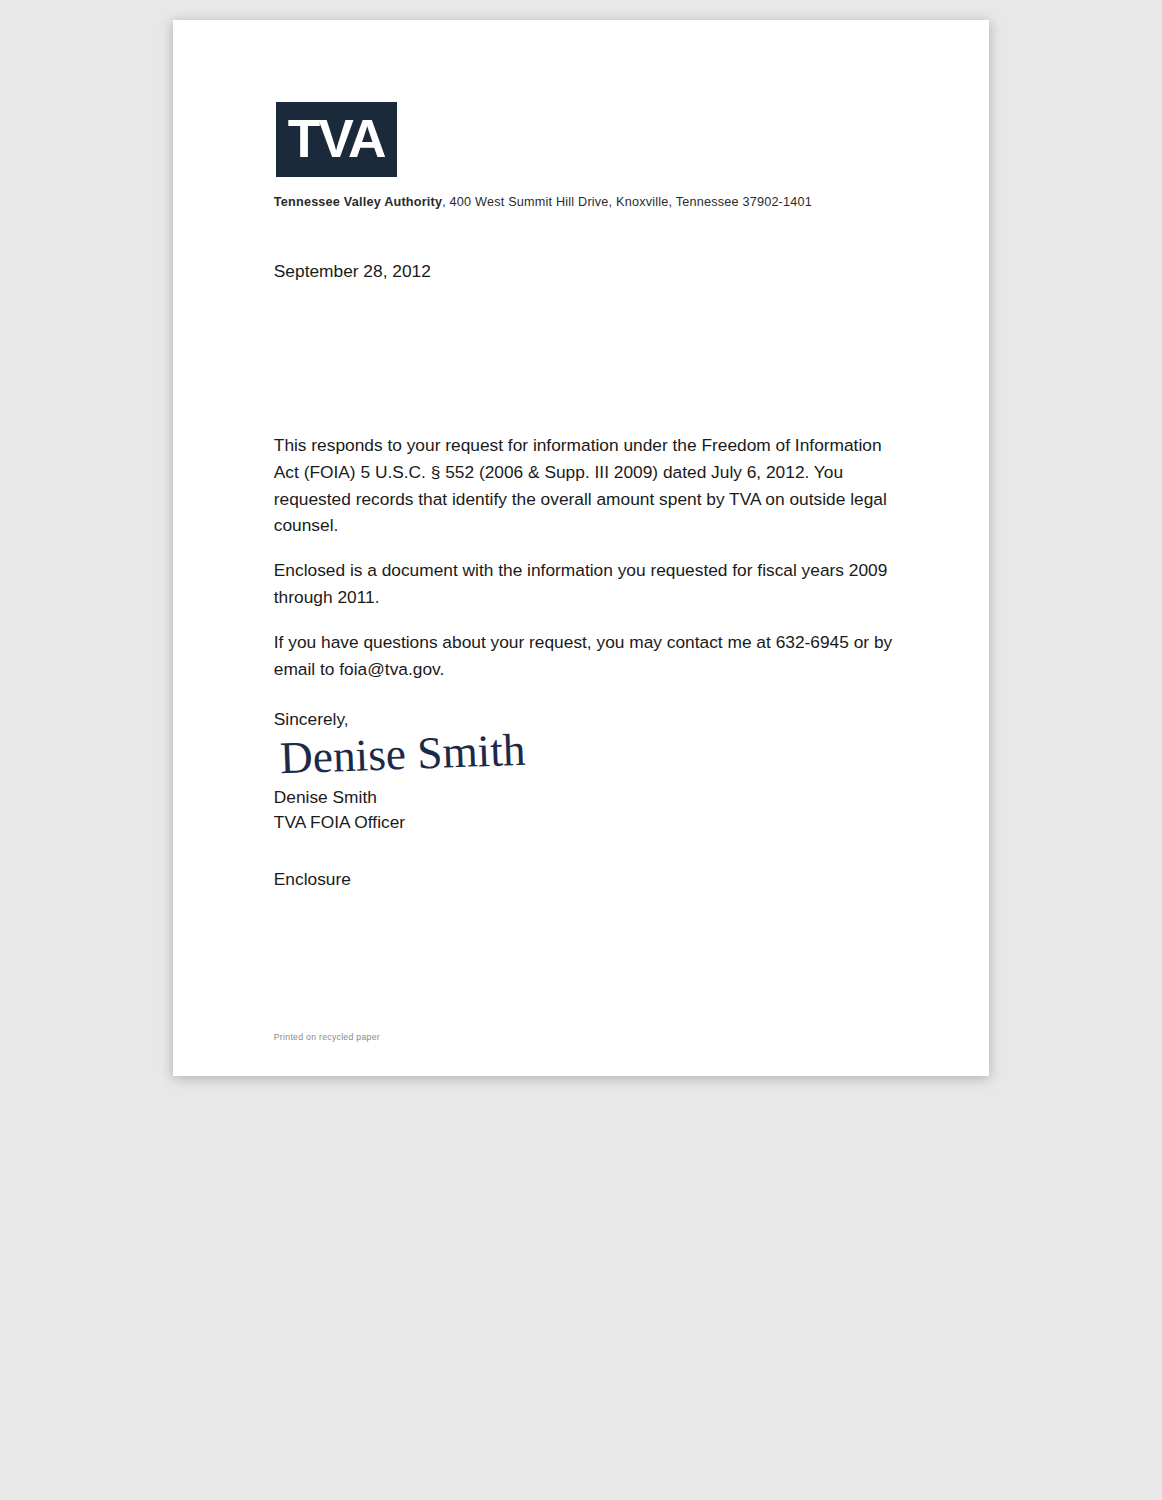TVA
Tennessee Valley Authority, 400 West Summit Hill Drive, Knoxville, Tennessee 37902-1401
September 28, 2012
This responds to your request for information under the Freedom of Information Act (FOIA) 5 U.S.C. § 552 (2006 & Supp. III 2009) dated July 6, 2012. You requested records that identify the overall amount spent by TVA on outside legal counsel.
Enclosed is a document with the information you requested for fiscal years 2009 through 2011.
If you have questions about your request, you may contact me at 632-6945 or by email to foia@tva.gov.
Sincerely,
Denise Smith
Denise Smith
TVA FOIA Officer
Enclosure
Printed on recycled paper